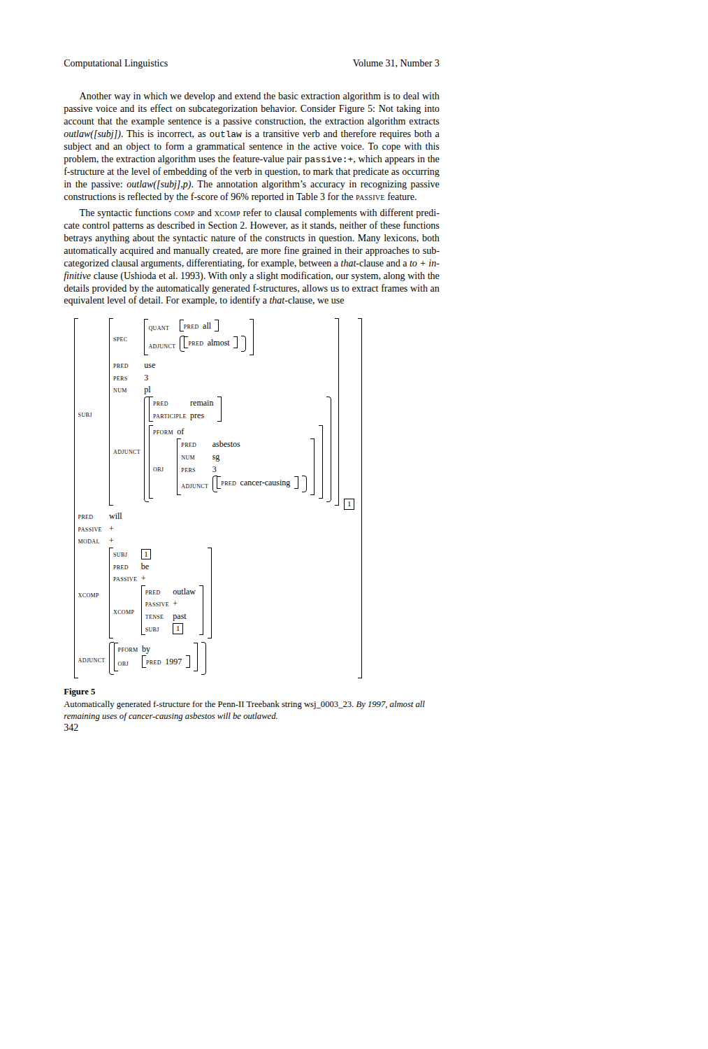Computational Linguistics
Volume 31, Number 3
Another way in which we develop and extend the basic extraction algorithm is to deal with passive voice and its effect on subcategorization behavior. Consider Figure 5: Not taking into account that the example sentence is a passive construction, the extraction algorithm extracts outlaw([subj]). This is incorrect, as outlaw is a transitive verb and therefore requires both a subject and an object to form a grammatical sentence in the active voice. To cope with this problem, the extraction algorithm uses the feature-value pair passive:+, which appears in the f-structure at the level of embedding of the verb in question, to mark that predicate as occurring in the passive: outlaw([subj],p). The annotation algorithm’s accuracy in recognizing passive constructions is reflected by the f-score of 96% reported in Table 3 for the passive feature.
The syntactic functions comp and xcomp refer to clausal complements with different predicate control patterns as described in Section 2. However, as it stands, neither of these functions betrays anything about the syntactic nature of the constructs in question. Many lexicons, both automatically acquired and manually created, are more fine grained in their approaches to subcategorized clausal arguments, differentiating, for example, between a that-clause and a to + infinitive clause (Ushioda et al. 1993). With only a slight modification, our system, along with the details provided by the automatically generated f-structures, allows us to extract frames with an equivalent level of detail. For example, to identify a that-clause, we use
subj
spec
quant
pred
all
adjunct
pred
almost
pred
use
pers
3
num
pl
adjunct
pred
remain
participle
pres
pform
of
obj
pred
asbestos
num
sg
pers
3
adjunct
pred
cancer-causing
1
pred
will
passive
+
modal
+
xcomp
subj
1
pred
be
passive
+
xcomp
pred
outlaw
passive
+
tense
past
subj
1
adjunct
pform
by
obj
pred
1997
Figure 5 Automatically generated f-structure for the Penn-II Treebank string wsj_0003_23. By 1997, almost all remaining uses of cancer-causing asbestos will be outlawed.
342